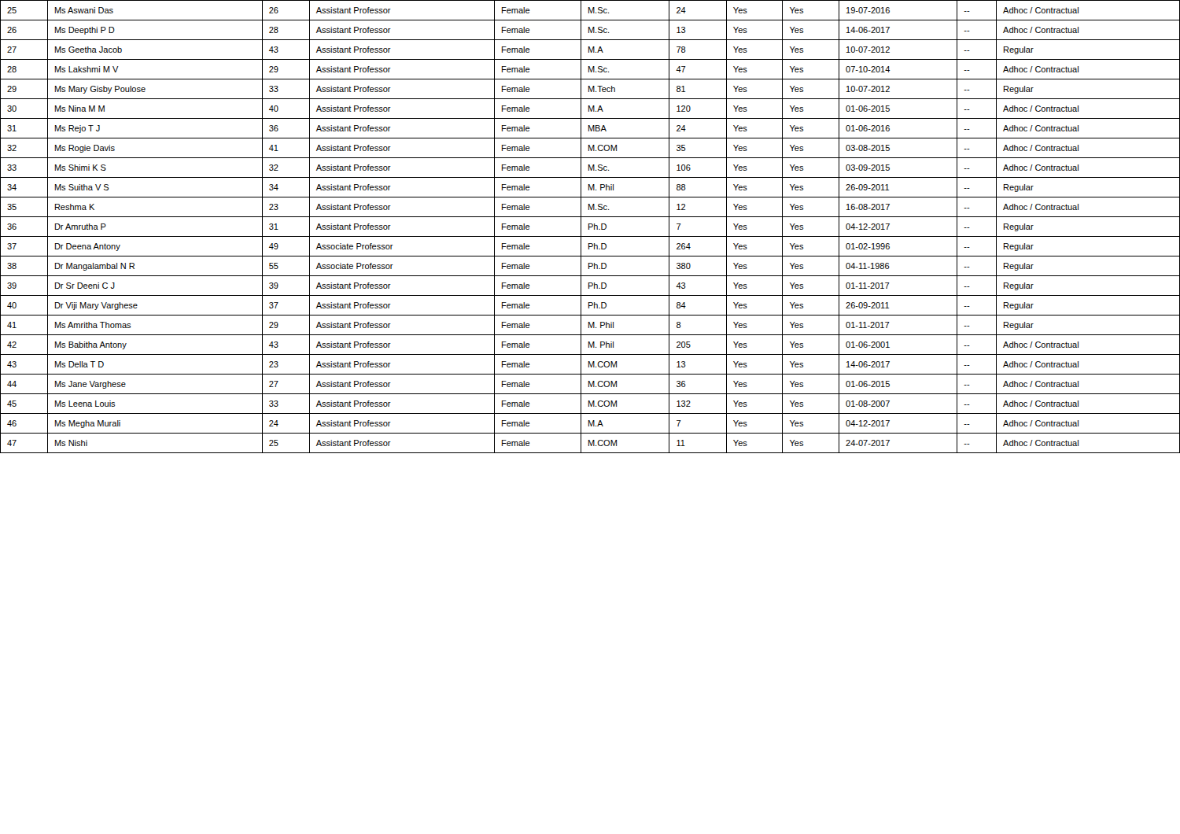| 25 | Ms Aswani Das | 26 | Assistant Professor | Female | M.Sc. | 24 | Yes | Yes | 19-07-2016 | -- | Adhoc / Contractual |
| 26 | Ms Deepthi P D | 28 | Assistant Professor | Female | M.Sc. | 13 | Yes | Yes | 14-06-2017 | -- | Adhoc / Contractual |
| 27 | Ms Geetha Jacob | 43 | Assistant Professor | Female | M.A | 78 | Yes | Yes | 10-07-2012 | -- | Regular |
| 28 | Ms Lakshmi M V | 29 | Assistant Professor | Female | M.Sc. | 47 | Yes | Yes | 07-10-2014 | -- | Adhoc / Contractual |
| 29 | Ms Mary Gisby Poulose | 33 | Assistant Professor | Female | M.Tech | 81 | Yes | Yes | 10-07-2012 | -- | Regular |
| 30 | Ms Nina M M | 40 | Assistant Professor | Female | M.A | 120 | Yes | Yes | 01-06-2015 | -- | Adhoc / Contractual |
| 31 | Ms Rejo T J | 36 | Assistant Professor | Female | MBA | 24 | Yes | Yes | 01-06-2016 | -- | Adhoc / Contractual |
| 32 | Ms Rogie Davis | 41 | Assistant Professor | Female | M.COM | 35 | Yes | Yes | 03-08-2015 | -- | Adhoc / Contractual |
| 33 | Ms Shimi K S | 32 | Assistant Professor | Female | M.Sc. | 106 | Yes | Yes | 03-09-2015 | -- | Adhoc / Contractual |
| 34 | Ms Suitha V S | 34 | Assistant Professor | Female | M. Phil | 88 | Yes | Yes | 26-09-2011 | -- | Regular |
| 35 | Reshma K | 23 | Assistant Professor | Female | M.Sc. | 12 | Yes | Yes | 16-08-2017 | -- | Adhoc / Contractual |
| 36 | Dr Amrutha P | 31 | Assistant Professor | Female | Ph.D | 7 | Yes | Yes | 04-12-2017 | -- | Regular |
| 37 | Dr Deena Antony | 49 | Associate Professor | Female | Ph.D | 264 | Yes | Yes | 01-02-1996 | -- | Regular |
| 38 | Dr Mangalambal N R | 55 | Associate Professor | Female | Ph.D | 380 | Yes | Yes | 04-11-1986 | -- | Regular |
| 39 | Dr Sr Deeni C J | 39 | Assistant Professor | Female | Ph.D | 43 | Yes | Yes | 01-11-2017 | -- | Regular |
| 40 | Dr Viji Mary Varghese | 37 | Assistant Professor | Female | Ph.D | 84 | Yes | Yes | 26-09-2011 | -- | Regular |
| 41 | Ms Amritha Thomas | 29 | Assistant Professor | Female | M. Phil | 8 | Yes | Yes | 01-11-2017 | -- | Regular |
| 42 | Ms Babitha Antony | 43 | Assistant Professor | Female | M. Phil | 205 | Yes | Yes | 01-06-2001 | -- | Adhoc / Contractual |
| 43 | Ms Della T D | 23 | Assistant Professor | Female | M.COM | 13 | Yes | Yes | 14-06-2017 | -- | Adhoc / Contractual |
| 44 | Ms Jane Varghese | 27 | Assistant Professor | Female | M.COM | 36 | Yes | Yes | 01-06-2015 | -- | Adhoc / Contractual |
| 45 | Ms Leena Louis | 33 | Assistant Professor | Female | M.COM | 132 | Yes | Yes | 01-08-2007 | -- | Adhoc / Contractual |
| 46 | Ms Megha Murali | 24 | Assistant Professor | Female | M.A | 7 | Yes | Yes | 04-12-2017 | -- | Adhoc / Contractual |
| 47 | Ms Nishi | 25 | Assistant Professor | Female | M.COM | 11 | Yes | Yes | 24-07-2017 | -- | Adhoc / Contractual |